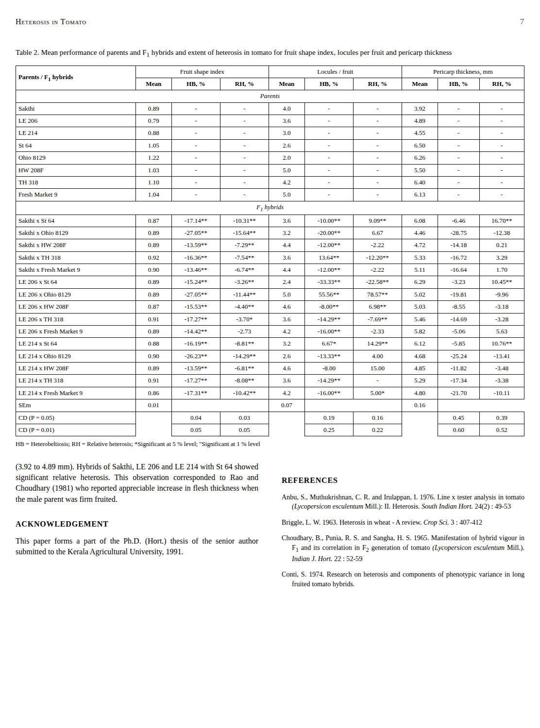Heterosis in Tomato 7
Table 2. Mean performance of parents and F1 hybrids and extent of heterosis in tomato for fruit shape index, locules per fruit and pericarp thickness
| Parents / F 1 hybrids | Fruit shape index | Locules / fruit | Pericarp thickness, mm |
| --- | --- | --- | --- |
| Mean | HB, % | RH, % | Mean | HB, % | RH, % | Mean | HB, % | RH, % |
| Parents |
| Sakthi | 0.89 | - | - | 4.0 | - | - | 3.92 | - | - |
| LE 206 | 0.79 | - | - | 3.6 | - | - | 4.89 | - | - |
| LE 214 | 0.88 | - | - | 3.0 | - | - | 4.55 | - | - |
| St 64 | 1.05 | - | - | 2.6 | - | - | 6.50 | - | - |
| Ohio 8129 | 1.22 | - | - | 2.0 | - | - | 6.26 | - | - |
| HW 208F | 1.03 | - | - | 5.0 | - | - | 5.50 | - | - |
| TH 318 | 1.10 | - | - | 4.2 | - | - | 6.40 | - | - |
| Fresh Market 9 | 1.04 | - | - | 5.0 | - | - | 6.13 | - | - |
| F 1 hybrids |
| Sakthi x St 64 | 0.87 | -17.14** | -10.31** | 3.6 | -10.00** | 9.09** | 6.08 | -6.46 | 16.70** |
| Sakthi x Ohio 8129 | 0.89 | -27.05** | -15.64** | 3.2 | -20.00** | 6.67 | 4.46 | -28.75 | -12.38 |
| Sakthi x HW 208F | 0.89 | -13.59** | -7.29** | 4.4 | -12.00** | -2.22 | 4.72 | -14.18 | 0.21 |
| Sakthi x TH 318 | 0.92 | -16.36** | -7.54** | 3.6 | 13.64** | -12.20** | 5.33 | -16.72 | 3.29 |
| Sakthi x Fresh Market 9 | 0.90 | -13.46** | -6.74** | 4.4 | -12.00** | -2.22 | 5.11 | -16.64 | 1.70 |
| LE 206 x St 64 | 0.89 | -15.24** | -3.26** | 2.4 | -33.33** | -22.58** | 6.29 | -3.23 | 10.45** |
| LE 206 x Ohio 8129 | 0.89 | -27.05** | -11.44** | 5.0 | 55.56** | 78.57** | 5.02 | -19.81 | -9.96 |
| LE 206 x HW 208F | 0.87 | -15.53** | -4.40** | 4.6 | -8.00** | 6.98** | 5.03 | -8.55 | -3.18 |
| LE 206 x TH 318 | 0.91 | -17.27** | -3.70* | 3.6 | -14.29** | -7.69** | 5.46 | -14.69 | -3.28 |
| LE 206 x Fresh Market 9 | 0.89 | -14.42** | -2.73 | 4.2 | -16.00** | -2.33 | 5.82 | -5.06 | 5.63 |
| LE 214 x St 64 | 0.88 | -16.19** | -8.81** | 3.2 | 6.67* | 14.29** | 6.12 | -5.85 | 10.76** |
| LE 214 x Ohio 8129 | 0.90 | -26.23** | -14.29** | 2.6 | -13.33** | 4.00 | 4.68 | -25.24 | -13.41 |
| LE 214 x HW 208F | 0.89 | -13.59** | -6.81** | 4.6 | -8.00 | 15.00 | 4.85 | -11.82 | -3.48 |
| LE 214 x TH 318 | 0.91 | -17.27** | -8.08** | 3.6 | -14.29** | - | 5.29 | -17.34 | -3.38 |
| LE 214 x Fresh Market 9 | 0.86 | -17.31** | -10.42** | 4.2 | -16.00** | 5.00* | 4.80 | -21.70 | -10.11 |
| SEm | 0.01 | | | 0.07 | | | 0.16 | | |
| CD (P = 0.05) | | 0.04 | 0.03 | | 0.19 | 0.16 | | 0.45 | 0.39 |
| CD (P = 0.01) | | 0.05 | 0.05 | | 0.25 | 0.22 | | 0.60 | 0.52 |
HB = Heterobeltiosis; RH = Relative heterosis; *Significant at 5 % level; "Significant at 1 % level
(3.92 to 4.89 mm). Hybrids of Sakthi, LE 206 and LE 214 with St 64 showed significant relative heterosis. This observation corresponded to Rao and Choudhary (1981) who reported appreciable increase in flesh thickness when the male parent was firm fruited.
ACKNOWLEDGEMENT
This paper forms a part of the Ph.D. (Hort.) thesis of the senior author submitted to the Kerala Agricultural University, 1991.
REFERENCES
Anbu, S., Muthukrishnan, C. R. and Irulappan, I. 1976. Line x tester analysis in tomato (Lycopersicon esculentum Mill.): II. Heterosis. South Indian Hort. 24(2) : 49-53
Briggle, L. W. 1963. Heterosis in wheat - A review. Crop Sci. 3 : 407-412
Choudhary, B., Punia, R. S. and Sangha, H. S. 1965. Manifestation of hybrid vigour in F1 and its correlation in F2 generation of tomato (Lycopersicon esculentum Mill.). Indian J. Hort. 22 : 52-59
Conti, S. 1974. Research on heterosis and components of phenotypic variance in long fruited tomato hybrids.